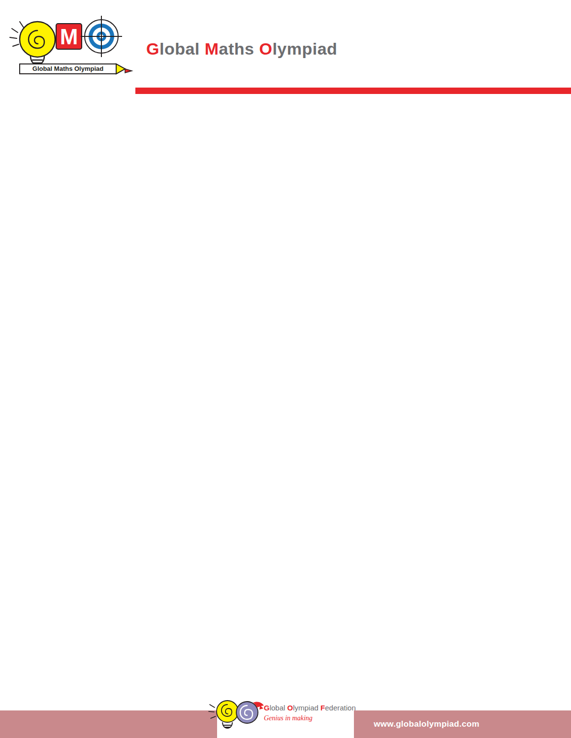Global Maths Olympiad logo M Global Maths Olympiad
Global Maths Olympiad
www.globalolympiad.com
Global Olympiad Federation — Genius in making Global Olympiad Federation Genius in making